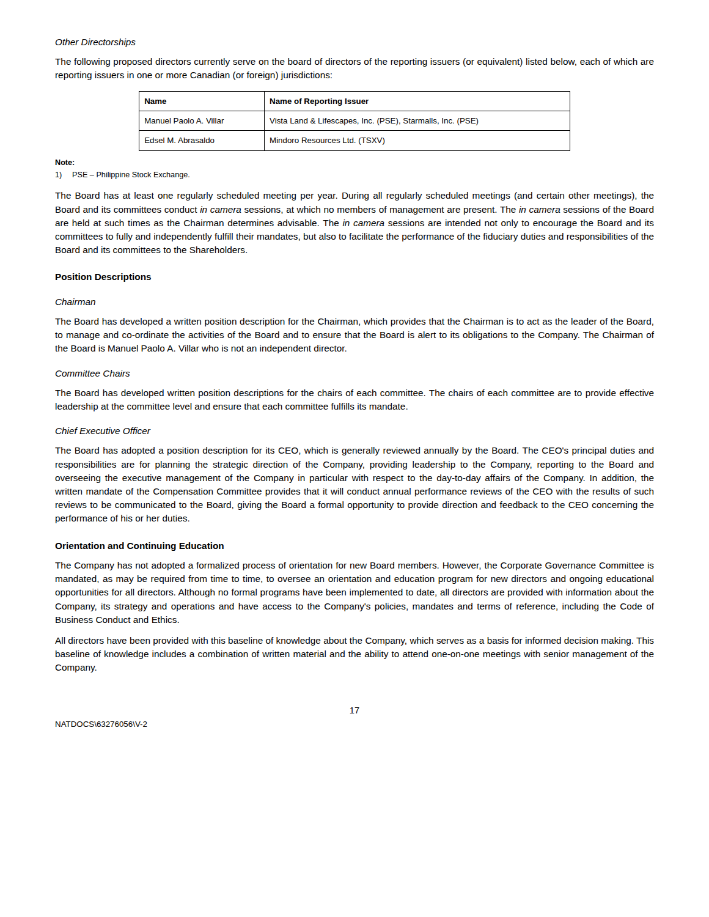Other Directorships
The following proposed directors currently serve on the board of directors of the reporting issuers (or equivalent) listed below, each of which are reporting issuers in one or more Canadian (or foreign) jurisdictions:
| Name | Name of Reporting Issuer |
| --- | --- |
| Manuel Paolo A. Villar | Vista Land & Lifescapes, Inc. (PSE), Starmalls, Inc. (PSE) |
| Edsel M. Abrasaldo | Mindoro Resources Ltd. (TSXV) |
Note:
1) PSE – Philippine Stock Exchange.
The Board has at least one regularly scheduled meeting per year. During all regularly scheduled meetings (and certain other meetings), the Board and its committees conduct in camera sessions, at which no members of management are present. The in camera sessions of the Board are held at such times as the Chairman determines advisable. The in camera sessions are intended not only to encourage the Board and its committees to fully and independently fulfill their mandates, but also to facilitate the performance of the fiduciary duties and responsibilities of the Board and its committees to the Shareholders.
Position Descriptions
Chairman
The Board has developed a written position description for the Chairman, which provides that the Chairman is to act as the leader of the Board, to manage and co-ordinate the activities of the Board and to ensure that the Board is alert to its obligations to the Company. The Chairman of the Board is Manuel Paolo A. Villar who is not an independent director.
Committee Chairs
The Board has developed written position descriptions for the chairs of each committee. The chairs of each committee are to provide effective leadership at the committee level and ensure that each committee fulfills its mandate.
Chief Executive Officer
The Board has adopted a position description for its CEO, which is generally reviewed annually by the Board. The CEO's principal duties and responsibilities are for planning the strategic direction of the Company, providing leadership to the Company, reporting to the Board and overseeing the executive management of the Company in particular with respect to the day-to-day affairs of the Company. In addition, the written mandate of the Compensation Committee provides that it will conduct annual performance reviews of the CEO with the results of such reviews to be communicated to the Board, giving the Board a formal opportunity to provide direction and feedback to the CEO concerning the performance of his or her duties.
Orientation and Continuing Education
The Company has not adopted a formalized process of orientation for new Board members. However, the Corporate Governance Committee is mandated, as may be required from time to time, to oversee an orientation and education program for new directors and ongoing educational opportunities for all directors. Although no formal programs have been implemented to date, all directors are provided with information about the Company, its strategy and operations and have access to the Company's policies, mandates and terms of reference, including the Code of Business Conduct and Ethics.
All directors have been provided with this baseline of knowledge about the Company, which serves as a basis for informed decision making. This baseline of knowledge includes a combination of written material and the ability to attend one-on-one meetings with senior management of the Company.
17
NATDOCS\63276056\V-2